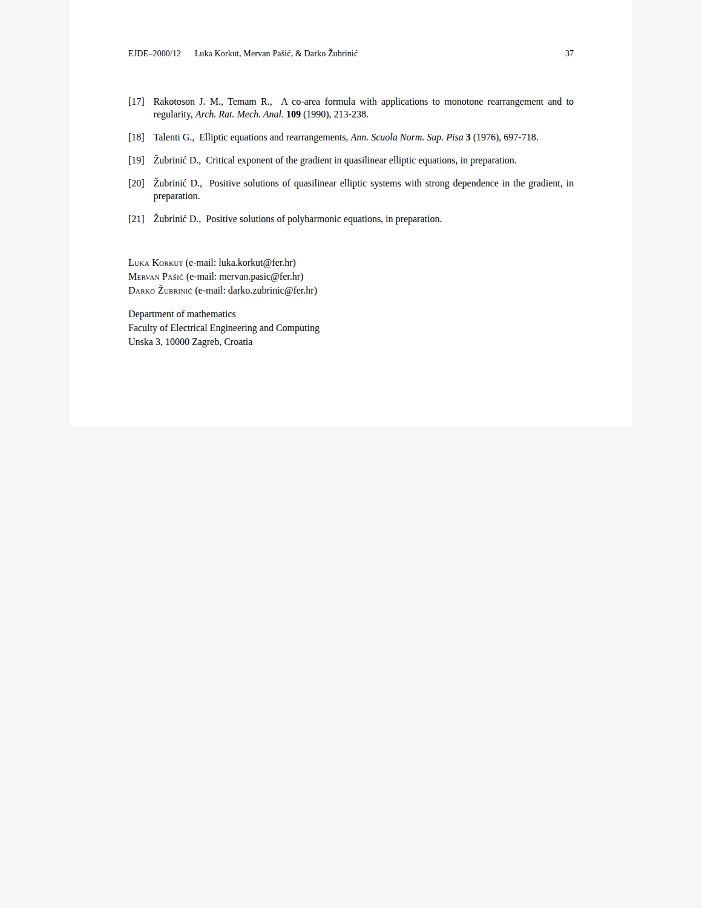EJDE–2000/12 Luka Korkut, Mervan Pašić, & Darko Žubrinić 37
[17] Rakotoson J. M., Temam R., A co-area formula with applications to monotone rearrangement and to regularity, Arch. Rat. Mech. Anal. 109 (1990), 213-238.
[18] Talenti G., Elliptic equations and rearrangements, Ann. Scuola Norm. Sup. Pisa 3 (1976), 697-718.
[19] Žubrinić D., Critical exponent of the gradient in quasilinear elliptic equations, in preparation.
[20] Žubrinić D., Positive solutions of quasilinear elliptic systems with strong dependence in the gradient, in preparation.
[21] Žubrinić D., Positive solutions of polyharmonic equations, in preparation.
Luka Korkut (e-mail: luka.korkut@fer.hr)
Mervan Pašić (e-mail: mervan.pasic@fer.hr)
Darko Žubrinić (e-mail: darko.zubrinic@fer.hr)
Department of mathematics
Faculty of Electrical Engineering and Computing
Unska 3, 10000 Zagreb, Croatia